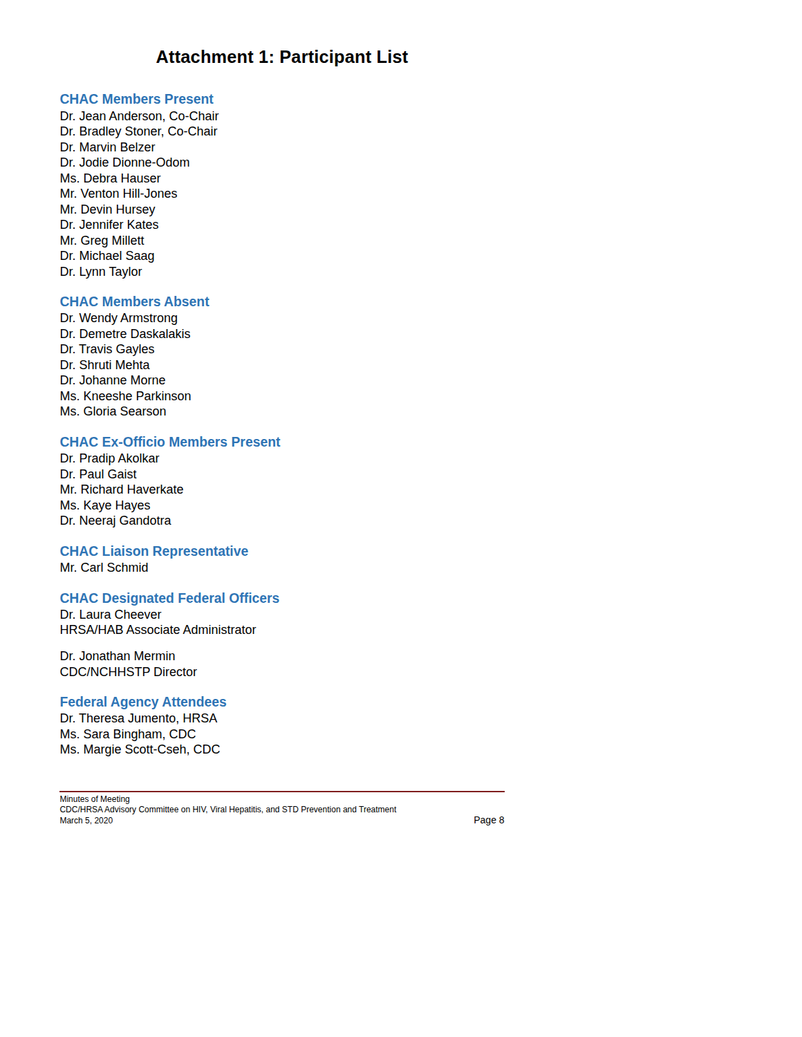Attachment 1: Participant List
CHAC Members Present
Dr. Jean Anderson, Co-Chair
Dr. Bradley Stoner, Co-Chair
Dr. Marvin Belzer
Dr. Jodie Dionne-Odom
Ms. Debra Hauser
Mr. Venton Hill-Jones
Mr. Devin Hursey
Dr. Jennifer Kates
Mr. Greg Millett
Dr. Michael Saag
Dr. Lynn Taylor
CHAC Members Absent
Dr. Wendy Armstrong
Dr. Demetre Daskalakis
Dr. Travis Gayles
Dr. Shruti Mehta
Dr. Johanne Morne
Ms. Kneeshe Parkinson
Ms. Gloria Searson
CHAC Ex-Officio Members Present
Dr. Pradip Akolkar
Dr. Paul Gaist
Mr. Richard Haverkate
Ms. Kaye Hayes
Dr. Neeraj Gandotra
CHAC Liaison Representative
Mr. Carl Schmid
CHAC Designated Federal Officers
Dr. Laura Cheever
HRSA/HAB Associate Administrator
Dr. Jonathan Mermin
CDC/NCHHSTP Director
Federal Agency Attendees
Dr. Theresa Jumento, HRSA
Ms. Sara Bingham, CDC
Ms. Margie Scott-Cseh, CDC
Minutes of Meeting
CDC/HRSA Advisory Committee on HIV, Viral Hepatitis, and STD Prevention and Treatment
March 5, 2020 Page 8